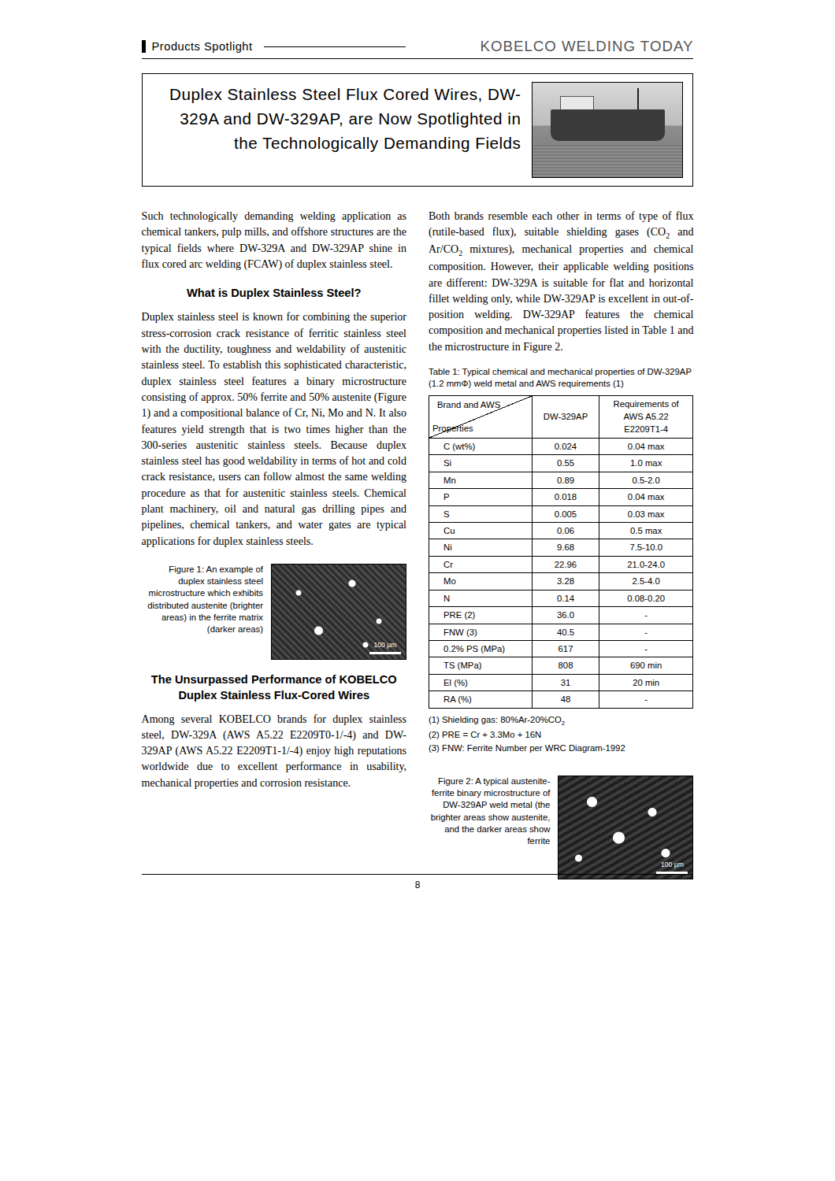Products Spotlight
KOBELCO WELDING TODAY
Duplex Stainless Steel Flux Cored Wires, DW-329A and DW-329AP, are Now Spotlighted in the Technologically Demanding Fields
Such technologically demanding welding application as chemical tankers, pulp mills, and offshore structures are the typical fields where DW-329A and DW-329AP shine in flux cored arc welding (FCAW) of duplex stainless steel.
What is Duplex Stainless Steel?
Duplex stainless steel is known for combining the superior stress-corrosion crack resistance of ferritic stainless steel with the ductility, toughness and weldability of austenitic stainless steel. To establish this sophisticated characteristic, duplex stainless steel features a binary microstructure consisting of approx. 50% ferrite and 50% austenite (Figure 1) and a compositional balance of Cr, Ni, Mo and N. It also features yield strength that is two times higher than the 300-series austenitic stainless steels. Because duplex stainless steel has good weldability in terms of hot and cold crack resistance, users can follow almost the same welding procedure as that for austenitic stainless steels. Chemical plant machinery, oil and natural gas drilling pipes and pipelines, chemical tankers, and water gates are typical applications for duplex stainless steels.
Figure 1: An example of duplex stainless steel microstructure which exhibits distributed austenite (brighter areas) in the ferrite matrix (darker areas)
100 µm
The Unsurpassed Performance of KOBELCO
Duplex Stainless Flux-Cored Wires
Among several KOBELCO brands for duplex stainless steel, DW-329A (AWS A5.22 E2209T0-1/-4) and DW-329AP (AWS A5.22 E2209T1-1/-4) enjoy high reputations worldwide due to excellent performance in usability, mechanical properties and corrosion resistance.
Both brands resemble each other in terms of type of flux (rutile-based flux), suitable shielding gases (CO2 and Ar/CO2 mixtures), mechanical properties and chemical composition. However, their applicable welding positions are different: DW-329A is suitable for flat and horizontal fillet welding only, while DW-329AP is excellent in out-of-position welding. DW-329AP features the chemical composition and mechanical properties listed in Table 1 and the microstructure in Figure 2.
Table 1: Typical chemical and mechanical properties of DW-329AP (1.2 mmΦ) weld metal and AWS requirements (1)
| Brand and AWS Properties | DW-329AP | Requirements of AWS A5.22 E2209T1-4 |
| C (wt%) | 0.024 | 0.04 max |
| Si | 0.55 | 1.0 max |
| Mn | 0.89 | 0.5-2.0 |
| P | 0.018 | 0.04 max |
| S | 0.005 | 0.03 max |
| Cu | 0.06 | 0.5 max |
| Ni | 9.68 | 7.5-10.0 |
| Cr | 22.96 | 21.0-24.0 |
| Mo | 3.28 | 2.5-4.0 |
| N | 0.14 | 0.08-0.20 |
| PRE (2) | 36.0 | - |
| FNW (3) | 40.5 | - |
| 0.2% PS (MPa) | 617 | - |
| TS (MPa) | 808 | 690 min |
| El (%) | 31 | 20 min |
| RA (%) | 48 | - |
(1) Shielding gas: 80%Ar-20%CO2
(2) PRE = Cr + 3.3Mo + 16N
(3) FNW: Ferrite Number per WRC Diagram-1992
Figure 2: A typical austenite-ferrite binary microstructure of DW-329AP weld metal (the brighter areas show austenite, and the darker areas show ferrite
100 µm
8